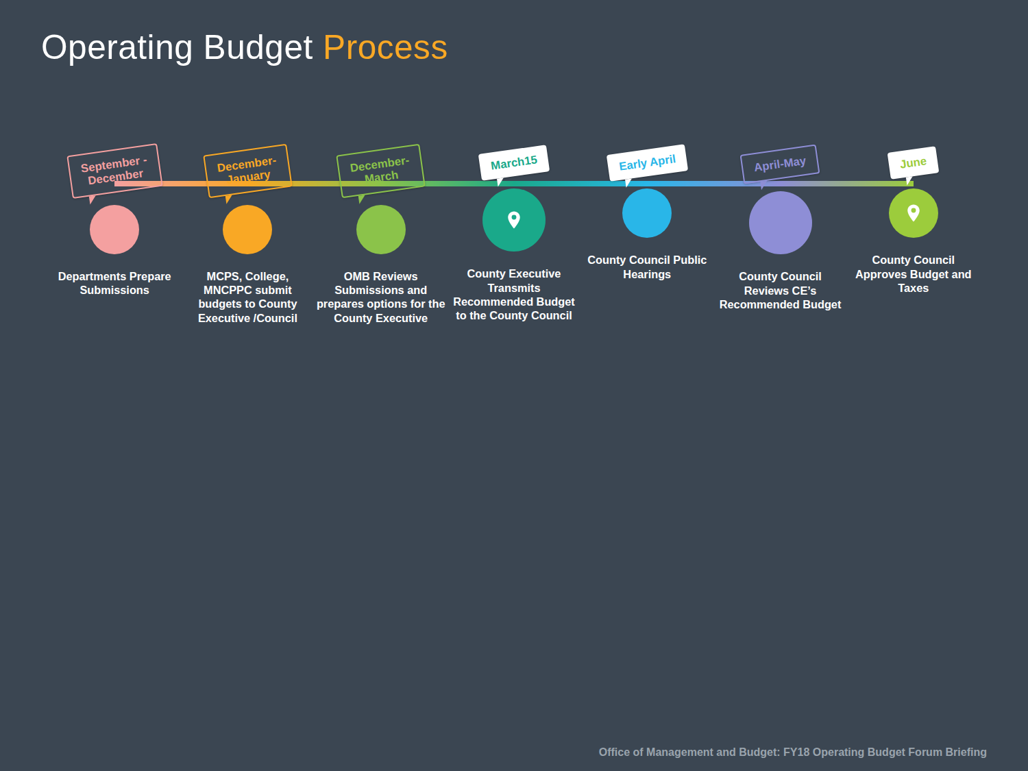Operating Budget Process
September -
December
Departments Prepare Submissions
December-
January
MCPS, College, MNCPPC submit budgets to County Executive /Council
December-
March
OMB Reviews Submissions and prepares options for the County Executive
March15
County Executive Transmits Recommended Budget to the County Council
Early April
County Council Public Hearings
April-May
County Council Reviews CE’s Recommended Budget
June
County Council Approves Budget and Taxes
Office of Management and Budget: FY18 Operating Budget Forum Briefing